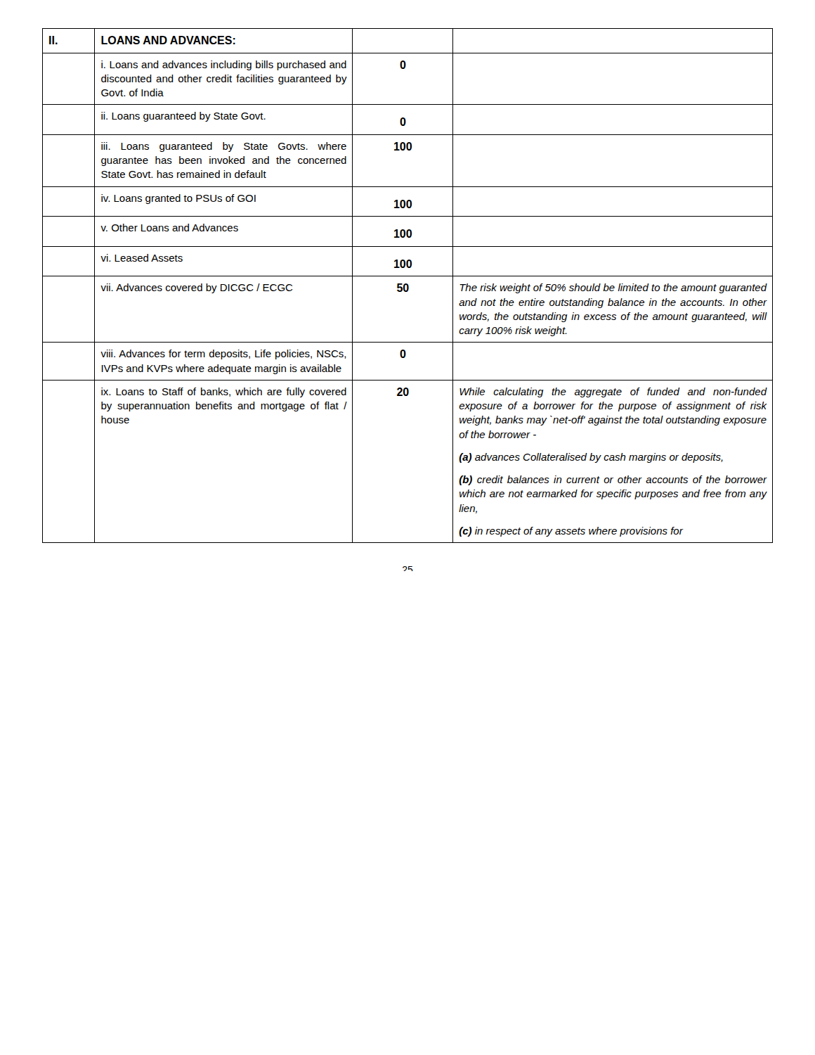| II. | LOANS AND ADVANCES: | | |
| | i. Loans and advances including bills purchased and discounted and other credit facilities guaranteed by Govt. of India | 0 | |
| | ii. Loans guaranteed by State Govt. | 0 | |
| | iii. Loans guaranteed by State Govts. where guarantee has been invoked and the concerned State Govt. has remained in default | 100 | |
| | iv. Loans granted to PSUs of GOI | 100 | |
| | v. Other Loans and Advances | 100 | |
| | vi. Leased Assets | 100 | |
| | vii. Advances covered by DICGC / ECGC | 50 | The risk weight of 50% should be limited to the amount guaranted and not the entire outstanding balance in the accounts. In other words, the outstanding in excess of the amount guaranteed, will carry 100% risk weight. |
| | viii. Advances for term deposits, Life policies, NSCs, IVPs and KVPs where adequate margin is available | 0 | |
| | ix. Loans to Staff of banks, which are fully covered by superannuation benefits and mortgage of flat / house | 20 | While calculating the aggregate of funded and non-funded exposure of a borrower for the purpose of assignment of risk weight, banks may `net-off' against the total outstanding exposure of the borrower - (a) advances Collateralised by cash margins or deposits, (b) credit balances in current or other accounts of the borrower which are not earmarked for specific purposes and free from any lien, (c) in respect of any assets where provisions for |
25